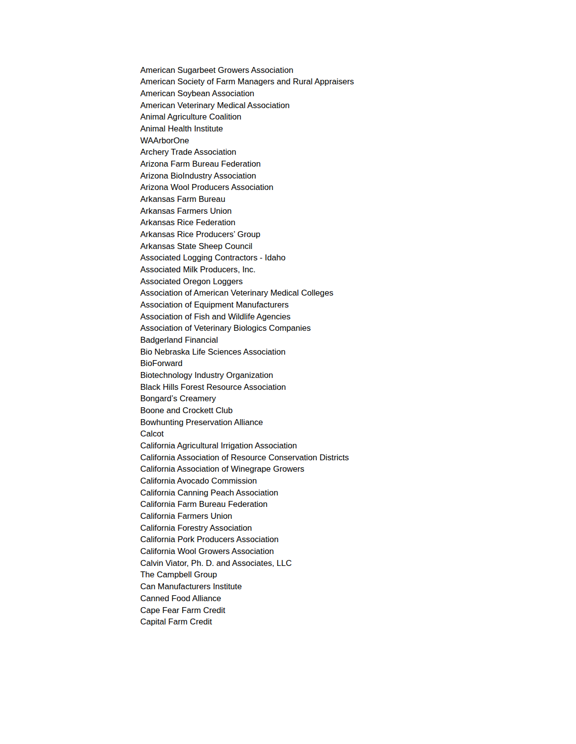American Sugarbeet Growers Association
American Society of Farm Managers and Rural Appraisers
American Soybean Association
American Veterinary Medical Association
Animal Agriculture Coalition
Animal Health Institute
WAArborOne
Archery Trade Association
Arizona Farm Bureau Federation
Arizona BioIndustry Association
Arizona Wool Producers Association
Arkansas Farm Bureau
Arkansas Farmers Union
Arkansas Rice Federation
Arkansas Rice Producers’ Group
Arkansas State Sheep Council
Associated Logging Contractors - Idaho
Associated Milk Producers, Inc.
Associated Oregon Loggers
Association of American Veterinary Medical Colleges
Association of Equipment Manufacturers
Association of Fish and Wildlife Agencies
Association of Veterinary Biologics Companies
Badgerland Financial
Bio Nebraska Life Sciences Association
BioForward
Biotechnology Industry Organization
Black Hills Forest Resource Association
Bongard’s Creamery
Boone and Crockett Club
Bowhunting Preservation Alliance
Calcot
California Agricultural Irrigation Association
California Association of Resource Conservation Districts
California Association of Winegrape Growers
California Avocado Commission
California Canning Peach Association
California Farm Bureau Federation
California Farmers Union
California Forestry Association
California Pork Producers Association
California Wool Growers Association
Calvin Viator, Ph. D. and Associates, LLC
The Campbell Group
Can Manufacturers Institute
Canned Food Alliance
Cape Fear Farm Credit
Capital Farm Credit